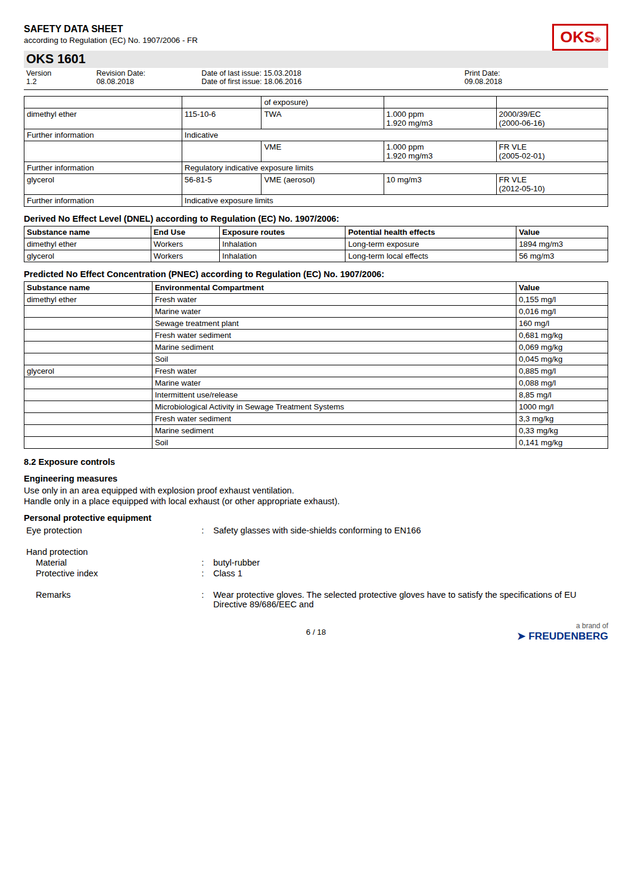OKS®
SAFETY DATA SHEET
according to Regulation (EC) No. 1907/2006 - FR
OKS 1601
| Version 1.2 | Revision Date: 08.08.2018 | Date of last issue: 15.03.2018 Date of first issue: 18.06.2016 | Print Date: 09.08.2018 |
| | | of exposure) | | |
| dimethyl ether | 115-10-6 | TWA | 1.000 ppm 1.920 mg/m3 | 2000/39/EC (2000-06-16) |
| Further information | Indicative |
| | | VME | 1.000 ppm 1.920 mg/m3 | FR VLE (2005-02-01) |
| Further information | Regulatory indicative exposure limits |
| glycerol | 56-81-5 | VME (aerosol) | 10 mg/m3 | FR VLE (2012-05-10) |
| Further information | Indicative exposure limits |
Derived No Effect Level (DNEL) according to Regulation (EC) No. 1907/2006:
| Substance name | End Use | Exposure routes | Potential health effects | Value |
| --- | --- | --- | --- | --- |
| dimethyl ether | Workers | Inhalation | Long-term exposure | 1894 mg/m3 |
| glycerol | Workers | Inhalation | Long-term local effects | 56 mg/m3 |
Predicted No Effect Concentration (PNEC) according to Regulation (EC) No. 1907/2006:
| Substance name | Environmental Compartment | Value |
| --- | --- | --- |
| dimethyl ether | Fresh water | 0,155 mg/l |
| | Marine water | 0,016 mg/l |
| | Sewage treatment plant | 160 mg/l |
| | Fresh water sediment | 0,681 mg/kg |
| | Marine sediment | 0,069 mg/kg |
| | Soil | 0,045 mg/kg |
| glycerol | Fresh water | 0,885 mg/l |
| | Marine water | 0,088 mg/l |
| | Intermittent use/release | 8,85 mg/l |
| | Microbiological Activity in Sewage Treatment Systems | 1000 mg/l |
| | Fresh water sediment | 3,3 mg/kg |
| | Marine sediment | 0,33 mg/kg |
| | Soil | 0,141 mg/kg |
8.2 Exposure controls
Engineering measures
Use only in an area equipped with explosion proof exhaust ventilation.
Handle only in a place equipped with local exhaust (or other appropriate exhaust).
Personal protective equipment
| Eye protection | : | Safety glasses with side-shields conforming to EN166 |
| Hand protection | | |
| Material | : | butyl-rubber |
| Protective index | : | Class 1 |
| Remarks | : | Wear protective gloves. The selected protective gloves have to satisfy the specifications of EU Directive 89/686/EEC and |
6 / 18
a brand of
➤ FREUDENBERG